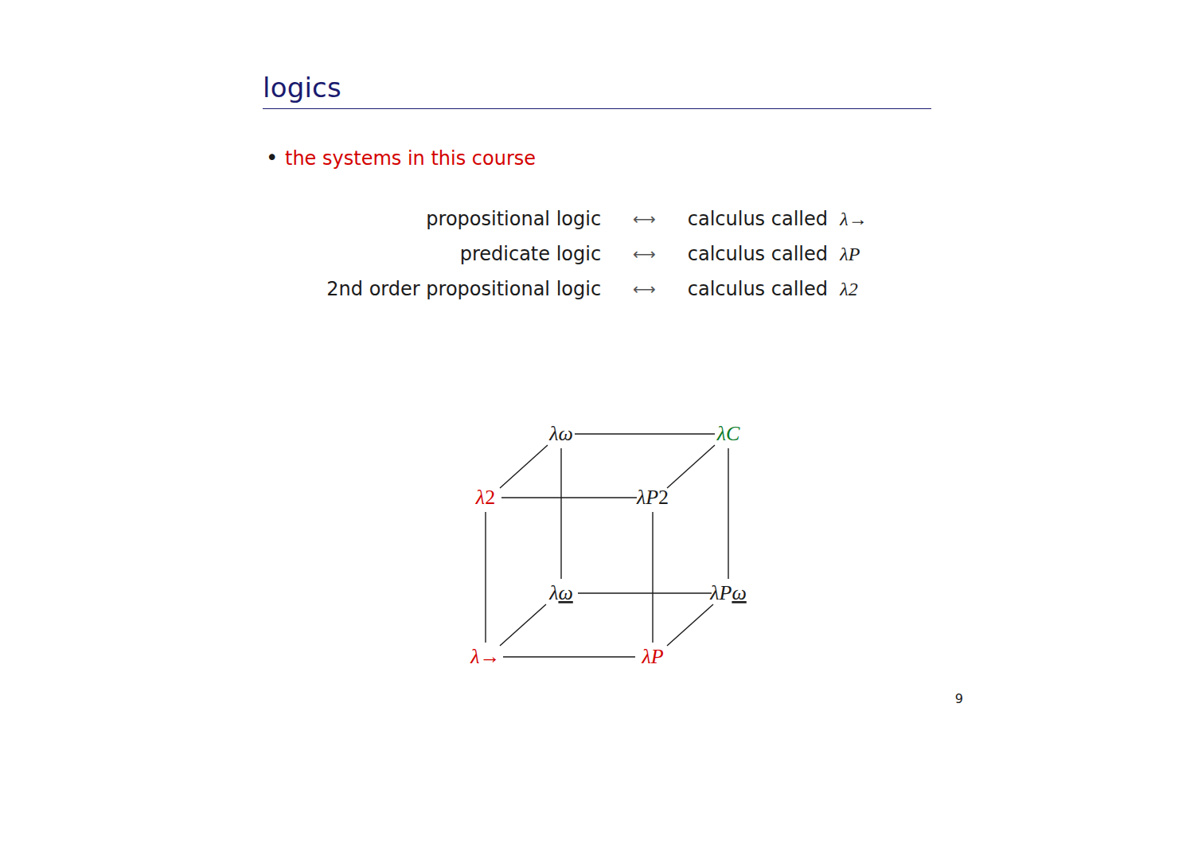logics
the systems in this course
| propositional logic | ⟷ | calculus called λ→ |
| predicate logic | ⟷ | calculus called λP |
| 2nd order propositional logic | ⟷ | calculus called λ 2 |
Coordinates: front bottom-left (lambda->) : 120, 380 front bottom-right (lambda P) : 330, 380 front top-left (lambda 2) : 120, 180 front top-right (lambda P2) : 330, 180 back bottom-left (lambda w_) : 215, 300 back bottom-right (lambda P w_): 425, 300 back top-left (lambda w) : 215, 100 back top-right (lambda C) : 425, 100 λω λC λ2 λP2 λω λPω λ→ λP
9